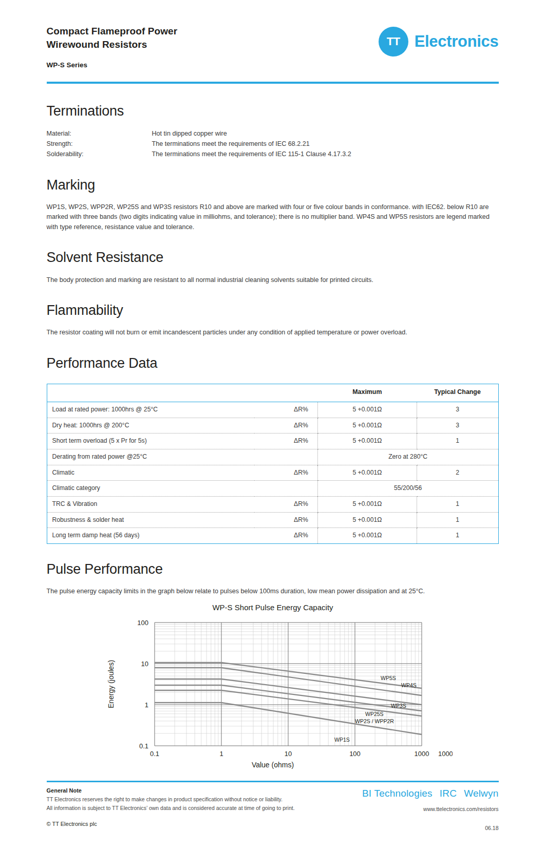Compact Flameproof Power
Wirewound Resistors
WP-S Series
TT
Electronics
Terminations
| Material: | Hot tin dipped copper wire |
| Strength: | The terminations meet the requirements of IEC 68.2.21 |
| Solderability: | The terminations meet the requirements of IEC 115-1 Clause 4.17.3.2 |
Marking
WP1S, WP2S, WPP2R, WP25S and WP3S resistors R10 and above are marked with four or five colour bands in conformance. with IEC62. below R10 are marked with three bands (two digits indicating value in milliohms, and tolerance); there is no multiplier band. WP4S and WP5S resistors are legend marked with type reference, resistance value and tolerance.
Solvent Resistance
The body protection and marking are resistant to all normal industrial cleaning solvents suitable for printed circuits.
Flammability
The resistor coating will not burn or emit incandescent particles under any condition of applied temperature or power overload.
Performance Data
| | | Maximum | Typical Change |
| --- | --- | --- | --- |
| Load at rated power: 1000hrs @ 25°C | ΔR% | 5 +0.001Ω | 3 |
| Dry heat: 1000hrs @ 200°C | ΔR% | 5 +0.001Ω | 3 |
| Short term overload (5 x Pr for 5s) | ΔR% | 5 +0.001Ω | 1 |
| Derating from rated power @25°C | | Zero at 280°C |
| Climatic | ΔR% | 5 +0.001Ω | 2 |
| Climatic category | | 55/200/56 |
| TRC & Vibration | ΔR% | 5 +0.001Ω | 1 |
| Robustness & solder heat | ΔR% | 5 +0.001Ω | 1 |
| Long term damp heat (56 days) | ΔR% | 5 +0.001Ω | 1 |
Pulse Performance
The pulse energy capacity limits in the graph below relate to pulses below 100ms duration, low mean power dissipation and at 25°C.
WP-S Short Pulse Energy Capacity WP-S Short Pulse Energy Capacity 100 10 1 0.1 0.1 1 10 100 1000 10000 Value (ohms) Energy (joules) WP5S WP4S WP3S WP25S WP2S / WPP2R WP1S
General Note
TT Electronics reserves the right to make changes in product specification without notice or liability.
All information is subject to TT Electronics’ own data and is considered accurate at time of going to print.
© TT Electronics plc
BI TechnologiesIRC Welwyn
www.ttelectronics.com/resistors
06.18